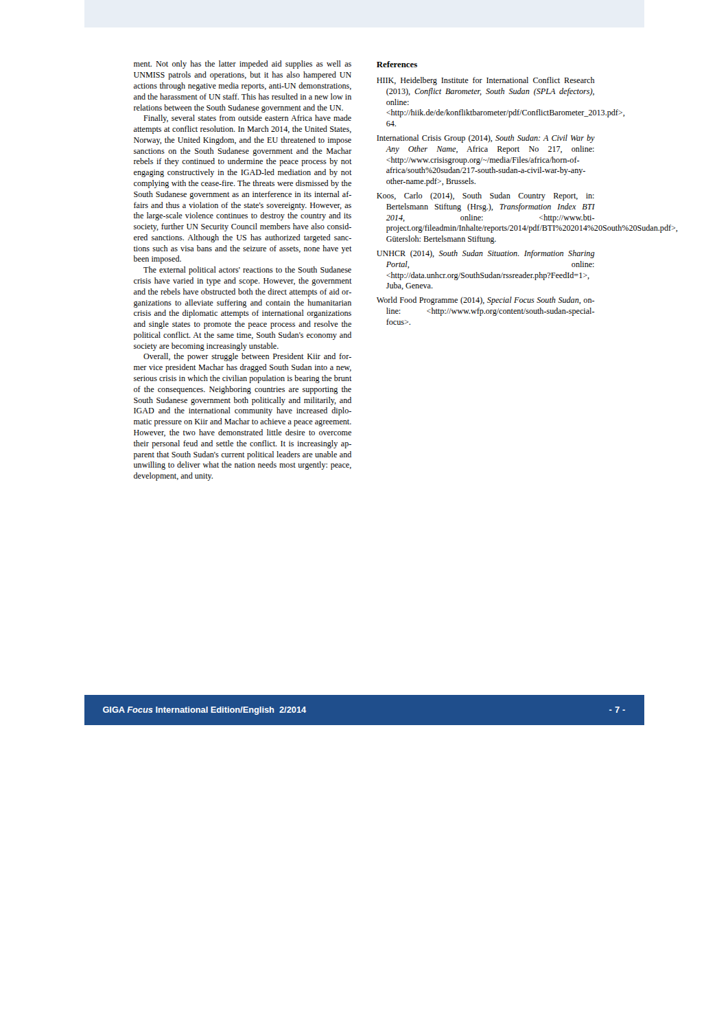ment. Not only has the latter impeded aid supplies as well as UNMISS patrols and operations, but it has also hampered UN actions through negative media reports, anti-UN demonstrations, and the harassment of UN staff. This has resulted in a new low in relations between the South Sudanese government and the UN.
Finally, several states from outside eastern Africa have made attempts at conflict resolution. In March 2014, the United States, Norway, the United Kingdom, and the EU threatened to impose sanctions on the South Sudanese government and the Machar rebels if they continued to undermine the peace process by not engaging constructively in the IGAD-led mediation and by not complying with the cease-fire. The threats were dismissed by the South Sudanese government as an interference in its internal affairs and thus a violation of the state's sovereignty. However, as the large-scale violence continues to destroy the country and its society, further UN Security Council members have also considered sanctions. Although the US has authorized targeted sanctions such as visa bans and the seizure of assets, none have yet been imposed.
The external political actors' reactions to the South Sudanese crisis have varied in type and scope. However, the government and the rebels have obstructed both the direct attempts of aid organizations to alleviate suffering and contain the humanitarian crisis and the diplomatic attempts of international organizations and single states to promote the peace process and resolve the political conflict. At the same time, South Sudan's economy and society are becoming increasingly unstable.
Overall, the power struggle between President Kiir and former vice president Machar has dragged South Sudan into a new, serious crisis in which the civilian population is bearing the brunt of the consequences. Neighboring countries are supporting the South Sudanese government both politically and militarily, and IGAD and the international community have increased diplomatic pressure on Kiir and Machar to achieve a peace agreement. However, the two have demonstrated little desire to overcome their personal feud and settle the conflict. It is increasingly apparent that South Sudan's current political leaders are unable and unwilling to deliver what the nation needs most urgently: peace, development, and unity.
References
HIIK, Heidelberg Institute for International Conflict Research (2013), Conflict Barometer, South Sudan (SPLA defectors), online: <http://hiik.de/de/konfliktbarometer/pdf/ConflictBarometer_2013.pdf>, 64.
International Crisis Group (2014), South Sudan: A Civil War by Any Other Name, Africa Report No 217, online: <http://www.crisisgroup.org/~/media/Files/africa/horn-of-africa/south%20sudan/217-south-sudan-a-civil-war-by-any-other-name.pdf>, Brussels.
Koos, Carlo (2014), South Sudan Country Report, in: Bertelsmann Stiftung (Hrsg.), Transformation Index BTI 2014, online: <http://www.bti-project.org/fileadmin/Inhalte/reports/2014/pdf/BTI%202014%20South%20Sudan.pdf>, Gütersloh: Bertelsmann Stiftung.
UNHCR (2014), South Sudan Situation. Information Sharing Portal, online: <http://data.unhcr.org/SouthSudan/rssreader.php?FeedId=1>, Juba, Geneva.
World Food Programme (2014), Special Focus South Sudan, online: <http://www.wfp.org/content/south-sudan-special-focus>.
GIGA Focus International Edition/English 2/2014
- 7 -